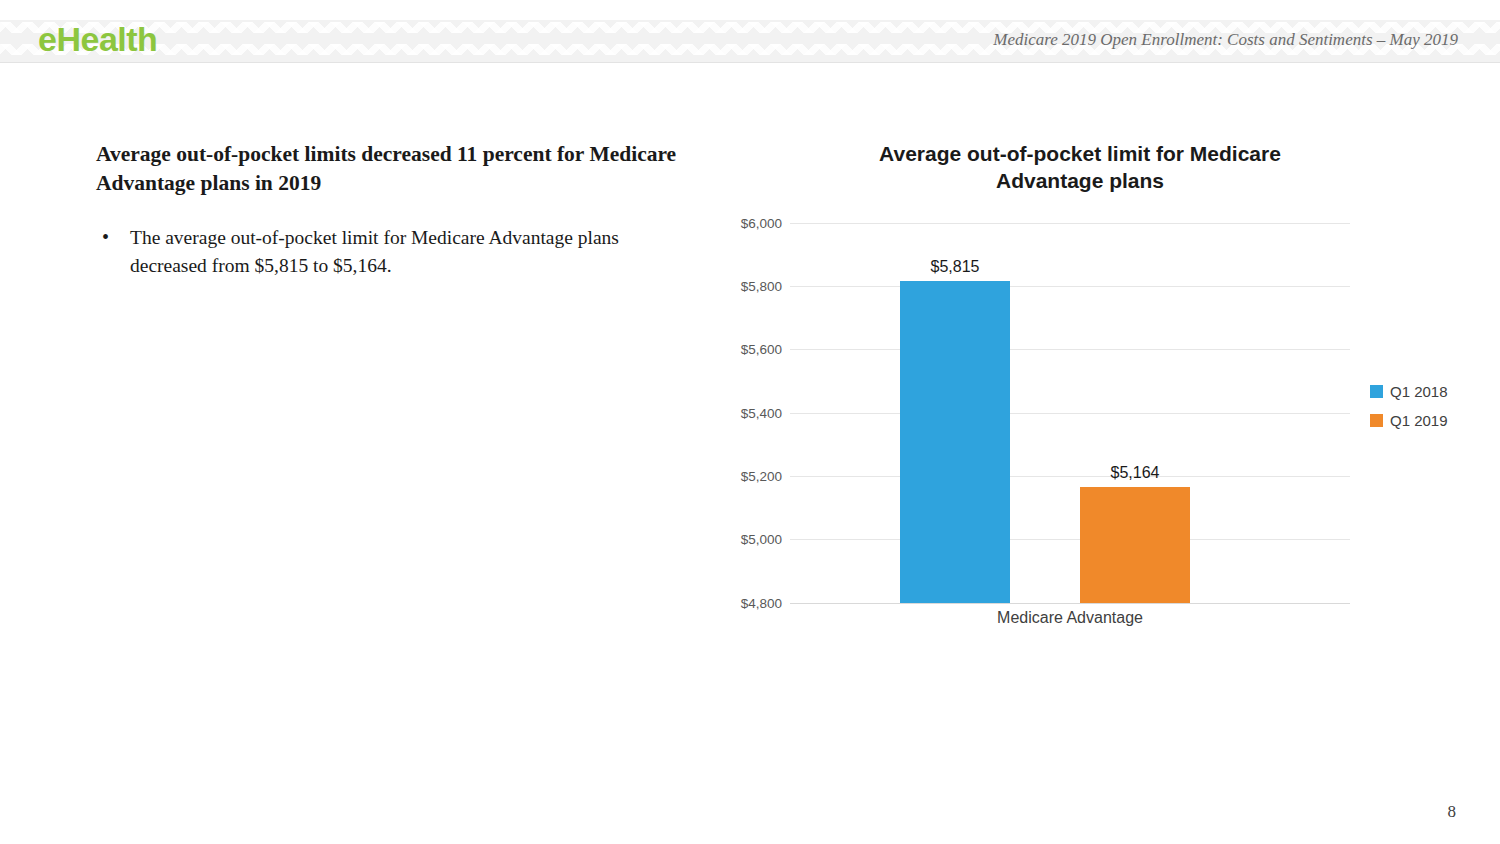eHealth
Medicare 2019 Open Enrollment: Costs and Sentiments – May 2019
Average out-of-pocket limits decreased 11 percent for Medicare Advantage plans in 2019
The average out-of-pocket limit for Medicare Advantage plans decreased from $5,815 to $5,164.
Average out-of-pocket limit for Medicare
Advantage plans
$6,000 $5,800 $5,600 $5,400 $5,200 $5,000 $4,800
$5,815
$5,164
Medicare Advantage
Q1 2018
Q1 2019
8